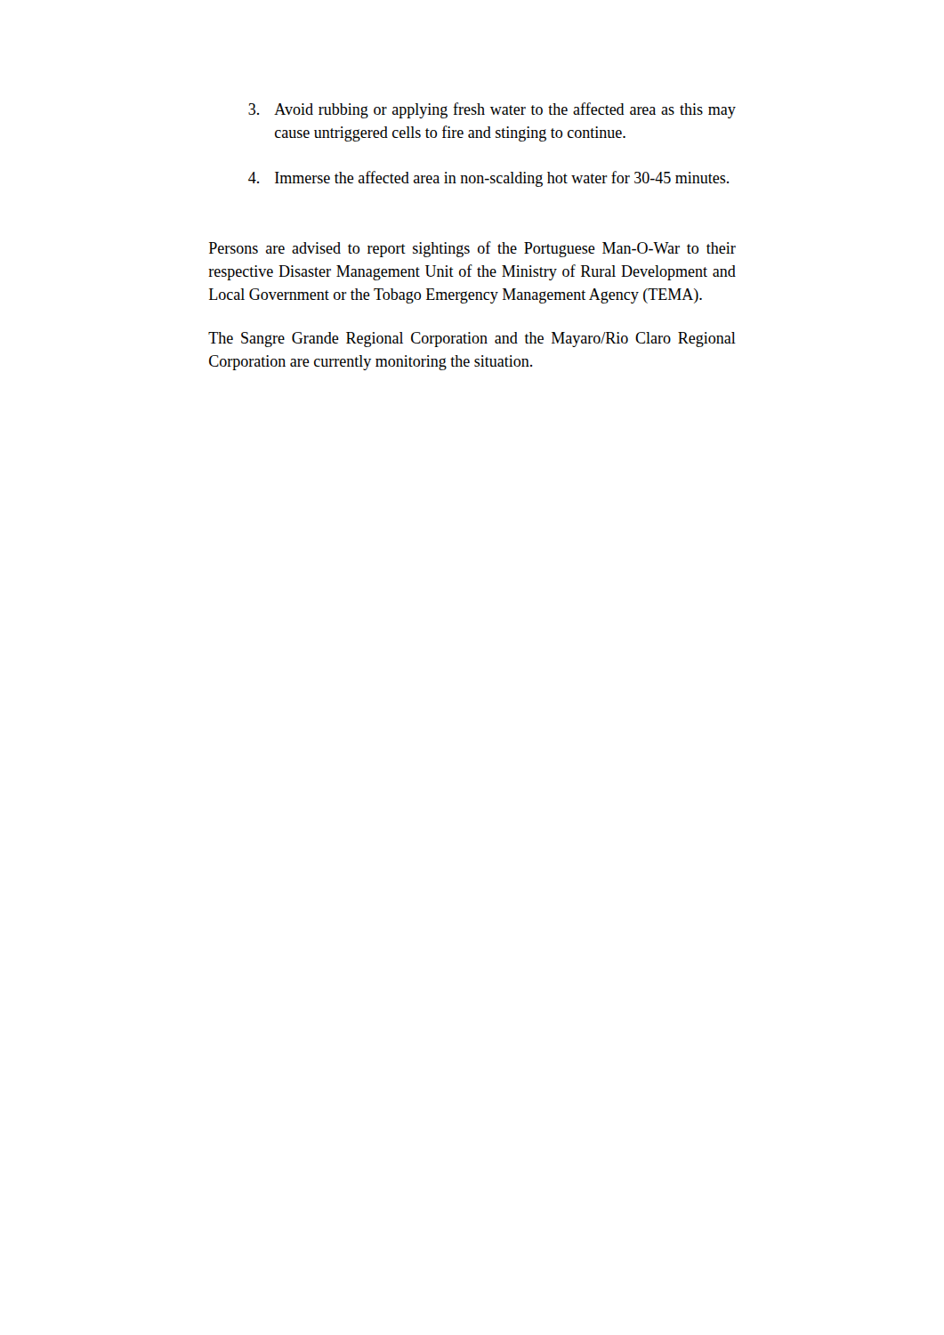Avoid rubbing or applying fresh water to the affected area as this may cause untriggered cells to fire and stinging to continue.
Immerse the affected area in non-scalding hot water for 30-45 minutes.
Persons are advised to report sightings of the Portuguese Man-O-War to their respective Disaster Management Unit of the Ministry of Rural Development and Local Government or the Tobago Emergency Management Agency (TEMA).
The Sangre Grande Regional Corporation and the Mayaro/Rio Claro Regional Corporation are currently monitoring the situation.